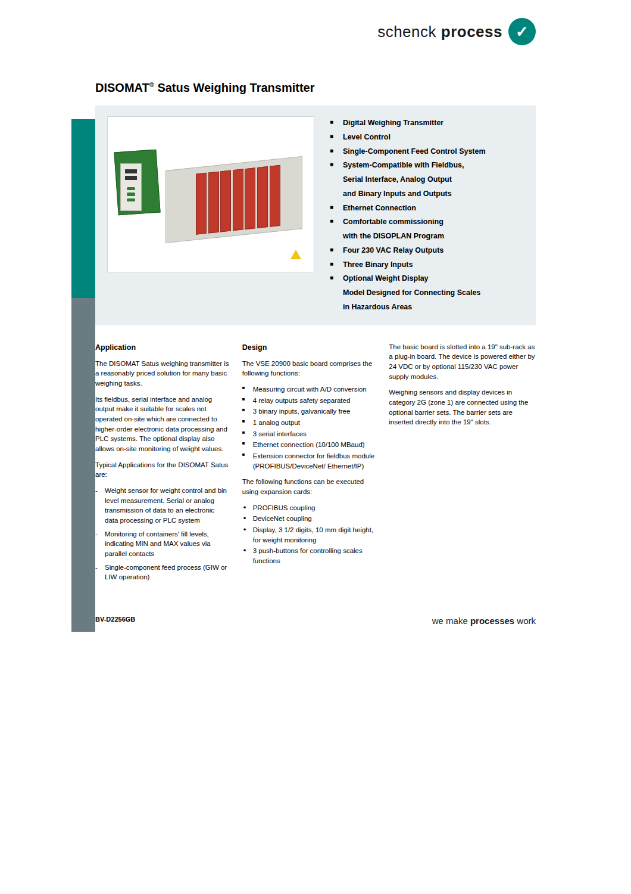schenck process✓
DISOMAT® Satus Weighing Transmitter
Digital Weighing Transmitter
Level Control
Single-Component Feed Control System
System-Compatible with Fieldbus,
Serial Interface, Analog Output
and Binary Inputs and Outputs
Ethernet Connection
Comfortable commissioning
with the DISOPLAN Program
Four 230 VAC Relay Outputs
Three Binary Inputs
Optional Weight Display
Model Designed for Connecting Scales
in Hazardous Areas
Application
The DISOMAT Satus weighing transmitter is a reasonably priced solution for many basic weighing tasks.
Its fieldbus, serial interface and analog output make it suitable for scales not operated on-site which are connected to higher-order electronic data processing and PLC systems. The optional display also allows on-site monitoring of weight values.
Typical Applications for the DISOMAT Satus are:
| - | Weight sensor for weight control and bin level measurement. Serial or analog transmission of data to an electronic data processing or PLC system |
| - | Monitoring of containers' fill levels, indicating MIN and MAX values via parallel contacts |
| - | Single-component feed process (GIW or LIW operation) |
Design
The VSE 20900 basic board comprises the following functions:
Measuring circuit with A/D conversion
4 relay outputs safety separated
3 binary inputs, galvanically free
1 analog output
3 serial interfaces
Ethernet connection (10/100 MBaud)
Extension connector for fieldbus module (PROFIBUS/DeviceNet/ Ethernet/IP)
The following functions can be executed using expansion cards:
PROFIBUS coupling
DeviceNet coupling
Display, 3 1/2 digits, 10 mm digit height, for weight monitoring
3 push-buttons for controlling scales functions
The basic board is slotted into a 19" sub-rack as a plug-in board. The device is powered either by 24 VDC or by optional 115/230 VAC power supply modules.
Weighing sensors and display devices in category 2G (zone 1) are connected using the optional barrier sets. The barrier sets are inserted directly into the 19" slots.
BV-D2256GB
we make processes work